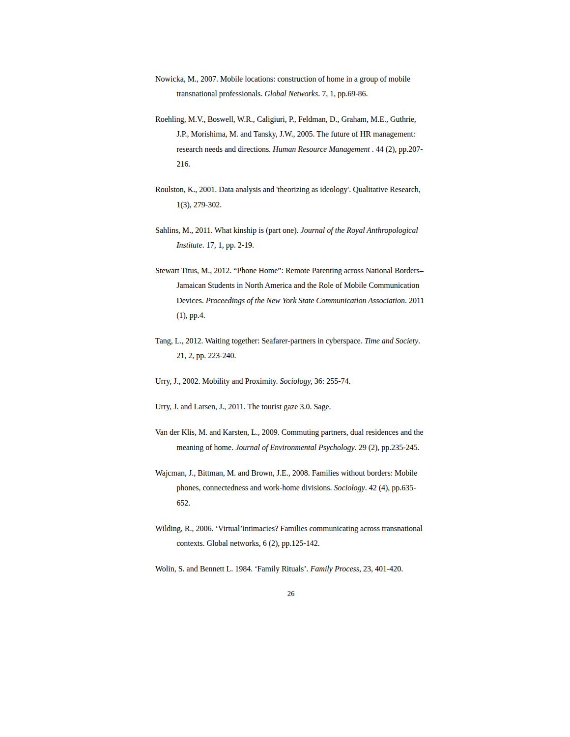Nowicka, M., 2007. Mobile locations: construction of home in a group of mobile transnational professionals. Global Networks. 7, 1, pp.69-86.
Roehling, M.V., Boswell, W.R., Caligiuri, P., Feldman, D., Graham, M.E., Guthrie, J.P., Morishima, M. and Tansky, J.W., 2005. The future of HR management: research needs and directions. Human Resource Management . 44 (2), pp.207-216.
Roulston, K., 2001. Data analysis and 'theorizing as ideology'. Qualitative Research, 1(3), 279-302.
Sahlins, M., 2011. What kinship is (part one). Journal of the Royal Anthropological Institute. 17, 1, pp. 2-19.
Stewart Titus, M., 2012. “Phone Home”: Remote Parenting across National Borders–Jamaican Students in North America and the Role of Mobile Communication Devices. Proceedings of the New York State Communication Association. 2011 (1), pp.4.
Tang, L., 2012. Waiting together: Seafarer-partners in cyberspace. Time and Society. 21, 2, pp. 223-240.
Urry, J., 2002. Mobility and Proximity. Sociology, 36: 255-74.
Urry, J. and Larsen, J., 2011. The tourist gaze 3.0. Sage.
Van der Klis, M. and Karsten, L., 2009. Commuting partners, dual residences and the meaning of home. Journal of Environmental Psychology. 29 (2), pp.235-245.
Wajcman, J., Bittman, M. and Brown, J.E., 2008. Families without borders: Mobile phones, connectedness and work-home divisions. Sociology. 42 (4), pp.635-652.
Wilding, R., 2006. ‘Virtual’intimacies? Families communicating across transnational contexts. Global networks, 6 (2), pp.125-142.
Wolin, S. and Bennett L. 1984. ‘Family Rituals’. Family Process, 23, 401-420.
26